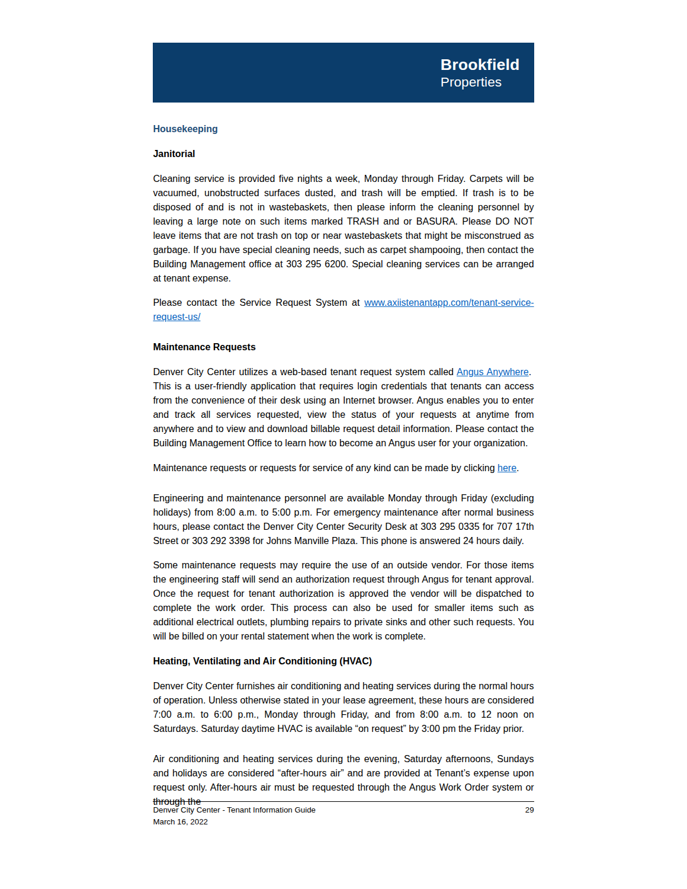Brookfield Properties
Housekeeping
Janitorial
Cleaning service is provided five nights a week, Monday through Friday. Carpets will be vacuumed, unobstructed surfaces dusted, and trash will be emptied. If trash is to be disposed of and is not in wastebaskets, then please inform the cleaning personnel by leaving a large note on such items marked TRASH and or BASURA. Please DO NOT leave items that are not trash on top or near wastebaskets that might be misconstrued as garbage. If you have special cleaning needs, such as carpet shampooing, then contact the Building Management office at 303 295 6200. Special cleaning services can be arranged at tenant expense.
Please contact the Service Request System at www.axiistenantapp.com/tenant-service-request-us/
Maintenance Requests
Denver City Center utilizes a web-based tenant request system called Angus Anywhere. This is a user-friendly application that requires login credentials that tenants can access from the convenience of their desk using an Internet browser. Angus enables you to enter and track all services requested, view the status of your requests at anytime from anywhere and to view and download billable request detail information. Please contact the Building Management Office to learn how to become an Angus user for your organization.
Maintenance requests or requests for service of any kind can be made by clicking here.
Engineering and maintenance personnel are available Monday through Friday (excluding holidays) from 8:00 a.m. to 5:00 p.m. For emergency maintenance after normal business hours, please contact the Denver City Center Security Desk at 303 295 0335 for 707 17th Street or 303 292 3398 for Johns Manville Plaza. This phone is answered 24 hours daily.
Some maintenance requests may require the use of an outside vendor. For those items the engineering staff will send an authorization request through Angus for tenant approval. Once the request for tenant authorization is approved the vendor will be dispatched to complete the work order. This process can also be used for smaller items such as additional electrical outlets, plumbing repairs to private sinks and other such requests. You will be billed on your rental statement when the work is complete.
Heating, Ventilating and Air Conditioning (HVAC)
Denver City Center furnishes air conditioning and heating services during the normal hours of operation. Unless otherwise stated in your lease agreement, these hours are considered 7:00 a.m. to 6:00 p.m., Monday through Friday, and from 8:00 a.m. to 12 noon on Saturdays. Saturday daytime HVAC is available “on request” by 3:00 pm the Friday prior.
Air conditioning and heating services during the evening, Saturday afternoons, Sundays and holidays are considered “after-hours air” and are provided at Tenant’s expense upon request only. After-hours air must be requested through the Angus Work Order system or through the
Denver City Center - Tenant Information Guide
March 16, 2022
29